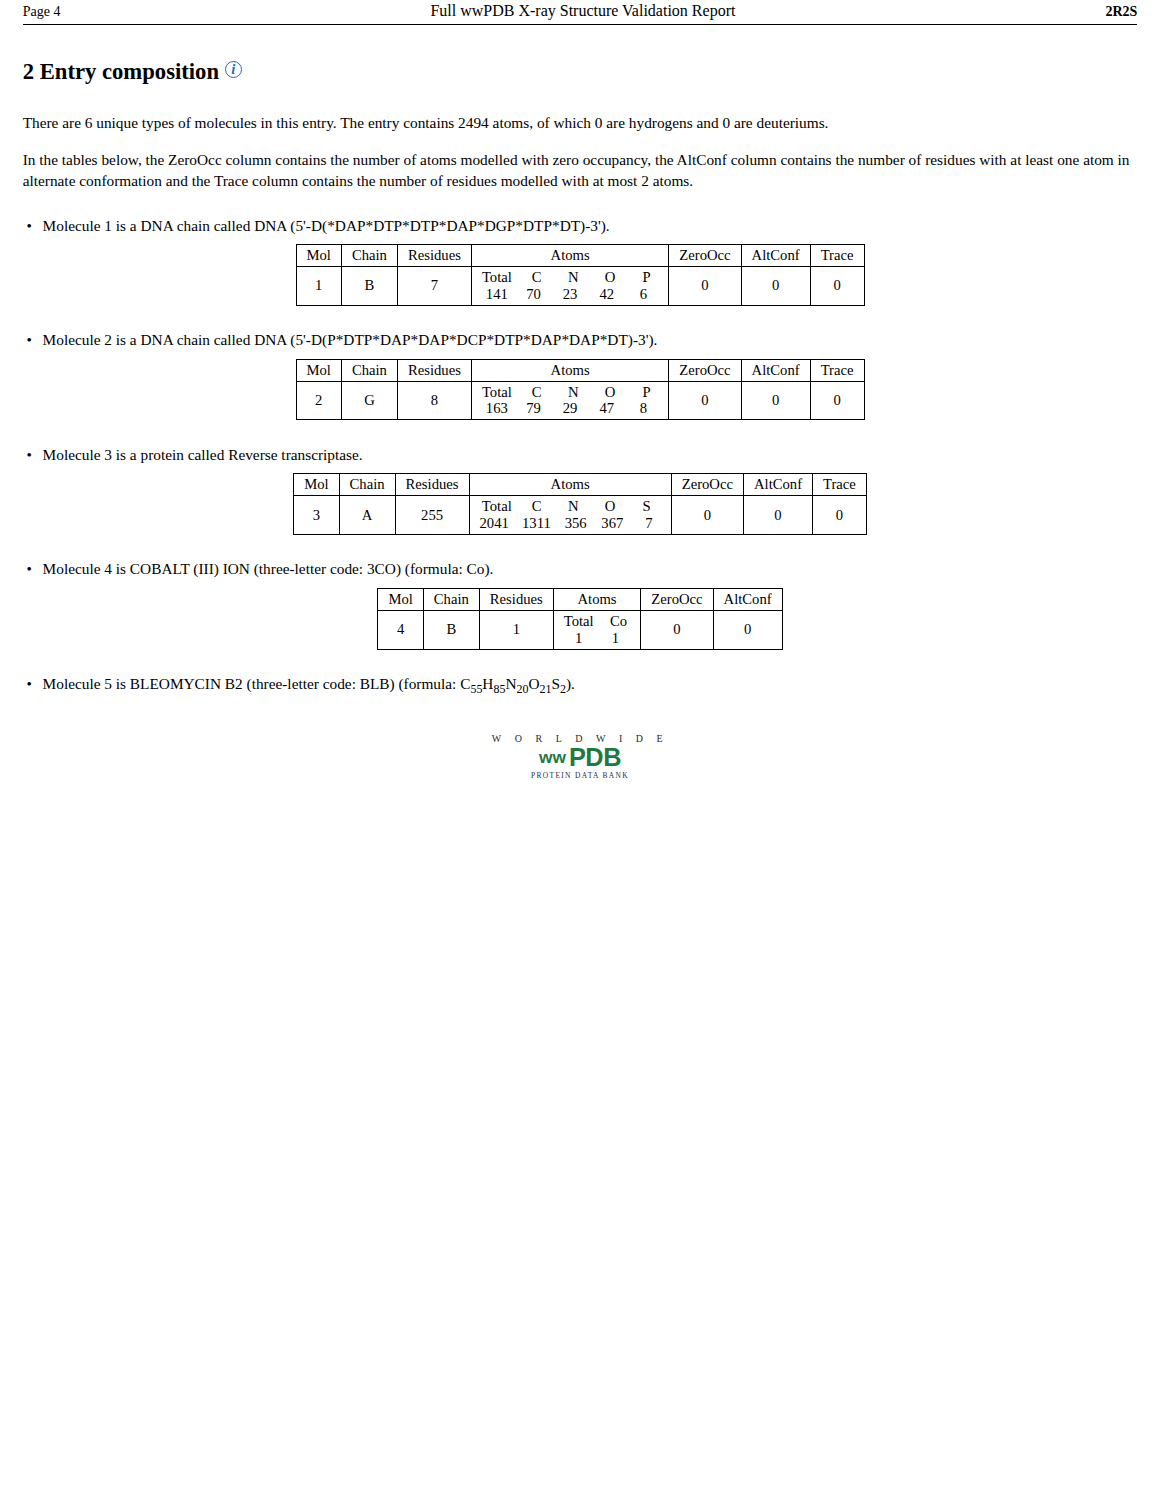Page 4
Full wwPDB X-ray Structure Validation Report
2R2S
2 Entry composition i
There are 6 unique types of molecules in this entry. The entry contains 2494 atoms, of which 0 are hydrogens and 0 are deuteriums.
In the tables below, the ZeroOcc column contains the number of atoms modelled with zero occupancy, the AltConf column contains the number of residues with at least one atom in alternate conformation and the Trace column contains the number of residues modelled with at most 2 atoms.
Molecule 1 is a DNA chain called DNA (5'-D(*DAP*DTP*DTP*DAP*DGP*DTP*DT)-3').
| Mol | Chain | Residues | Atoms | ZeroOcc | AltConf | Trace |
| --- | --- | --- | --- | --- | --- | --- |
| 1 | B | 7 | Total C N O P 141 70 23 42 6 | 0 | 0 | 0 |
Molecule 2 is a DNA chain called DNA (5'-D(P*DTP*DAP*DAP*DCP*DTP*DAP*DAP*DT)-3').
| Mol | Chain | Residues | Atoms | ZeroOcc | AltConf | Trace |
| --- | --- | --- | --- | --- | --- | --- |
| 2 | G | 8 | Total C N O P 163 79 29 47 8 | 0 | 0 | 0 |
Molecule 3 is a protein called Reverse transcriptase.
| Mol | Chain | Residues | Atoms | ZeroOcc | AltConf | Trace |
| --- | --- | --- | --- | --- | --- | --- |
| 3 | A | 255 | Total C N O S 2041 1311 356 367 7 | 0 | 0 | 0 |
Molecule 4 is COBALT (III) ION (three-letter code: 3CO) (formula: Co).
| Mol | Chain | Residues | Atoms | ZeroOcc | AltConf |
| --- | --- | --- | --- | --- | --- |
| 4 | B | 1 | Total Co 1 1 | 0 | 0 |
Molecule 5 is BLEOMYCIN B2 (three-letter code: BLB) (formula: C55 H85 N20 O21 S2).
W O R L D W I D E
ww PDB
PROTEIN DATA BANK